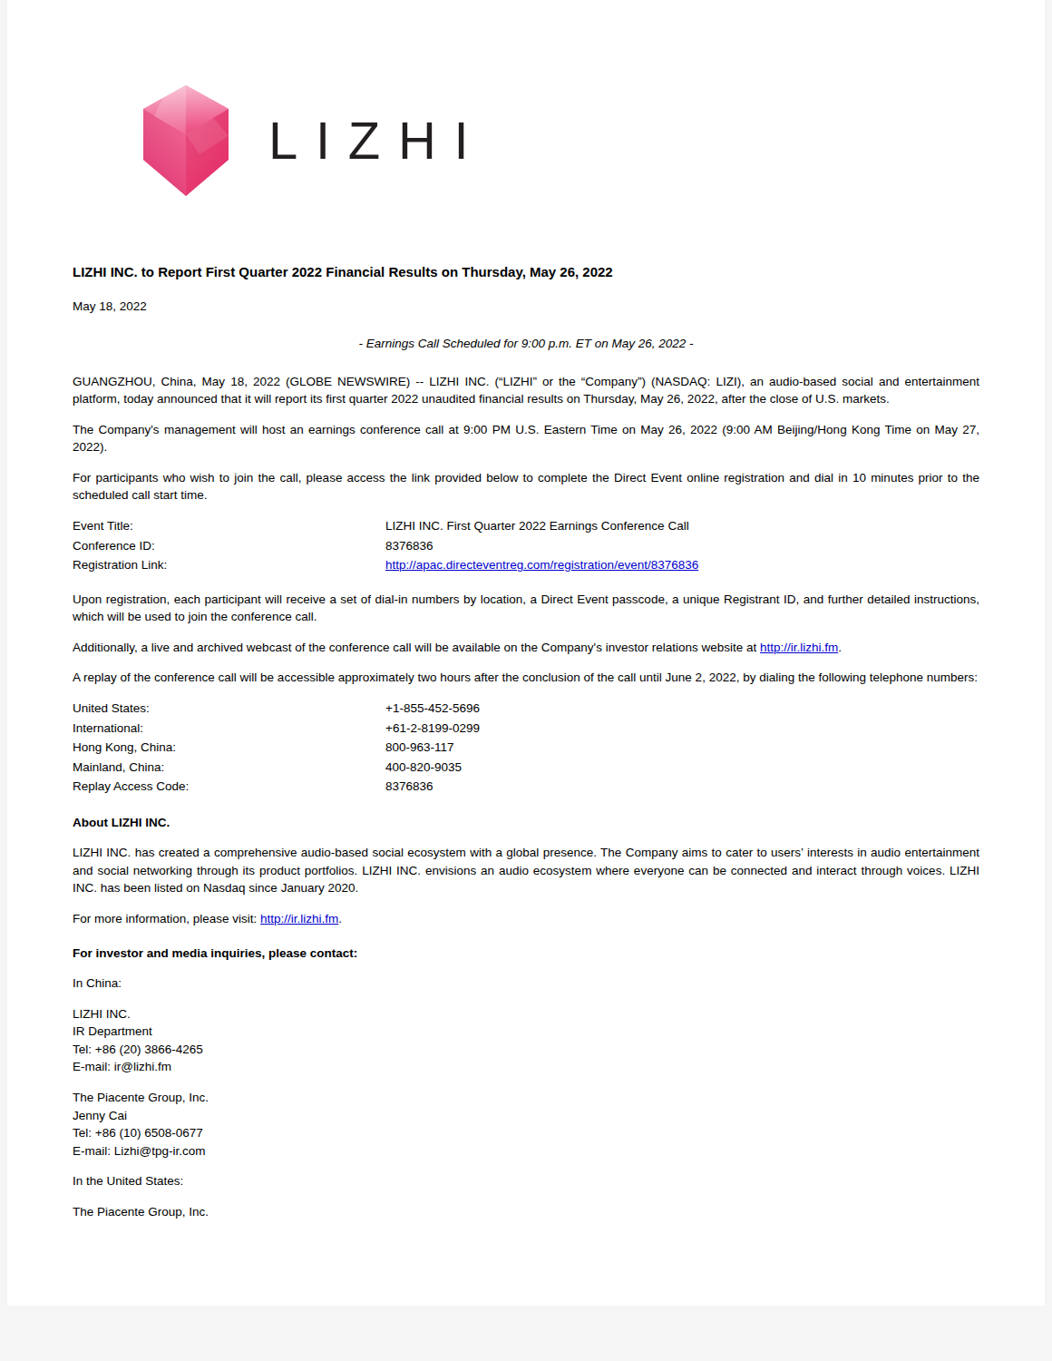LIZHI
LIZHI INC. to Report First Quarter 2022 Financial Results on Thursday, May 26, 2022
May 18, 2022
- Earnings Call Scheduled for 9:00 p.m. ET on May 26, 2022 -
GUANGZHOU, China, May 18, 2022 (GLOBE NEWSWIRE) -- LIZHI INC. (“LIZHI” or the “Company”) (NASDAQ: LIZI), an audio-based social and entertainment platform, today announced that it will report its first quarter 2022 unaudited financial results on Thursday, May 26, 2022, after the close of U.S. markets.
The Company's management will host an earnings conference call at 9:00 PM U.S. Eastern Time on May 26, 2022 (9:00 AM Beijing/Hong Kong Time on May 27, 2022).
For participants who wish to join the call, please access the link provided below to complete the Direct Event online registration and dial in 10 minutes prior to the scheduled call start time.
| Event Title: | LIZHI INC. First Quarter 2022 Earnings Conference Call |
| Conference ID: | 8376836 |
| Registration Link: | http://apac.directeventreg.com/registration/event/8376836 |
Upon registration, each participant will receive a set of dial-in numbers by location, a Direct Event passcode, a unique Registrant ID, and further detailed instructions, which will be used to join the conference call.
Additionally, a live and archived webcast of the conference call will be available on the Company's investor relations website at http://ir.lizhi.fm.
A replay of the conference call will be accessible approximately two hours after the conclusion of the call until June 2, 2022, by dialing the following telephone numbers:
| United States: | +1-855-452-5696 |
| International: | +61-2-8199-0299 |
| Hong Kong, China: | 800-963-117 |
| Mainland, China: | 400-820-9035 |
| Replay Access Code: | 8376836 |
About LIZHI INC.
LIZHI INC. has created a comprehensive audio-based social ecosystem with a global presence. The Company aims to cater to users’ interests in audio entertainment and social networking through its product portfolios. LIZHI INC. envisions an audio ecosystem where everyone can be connected and interact through voices. LIZHI INC. has been listed on Nasdaq since January 2020.
For more information, please visit: http://ir.lizhi.fm.
For investor and media inquiries, please contact:
In China:
LIZHI INC.
IR Department
Tel: +86 (20) 3866-4265
E-mail: ir@lizhi.fm
The Piacente Group, Inc.
Jenny Cai
Tel: +86 (10) 6508-0677
E-mail: Lizhi@tpg-ir.com
In the United States:
The Piacente Group, Inc.